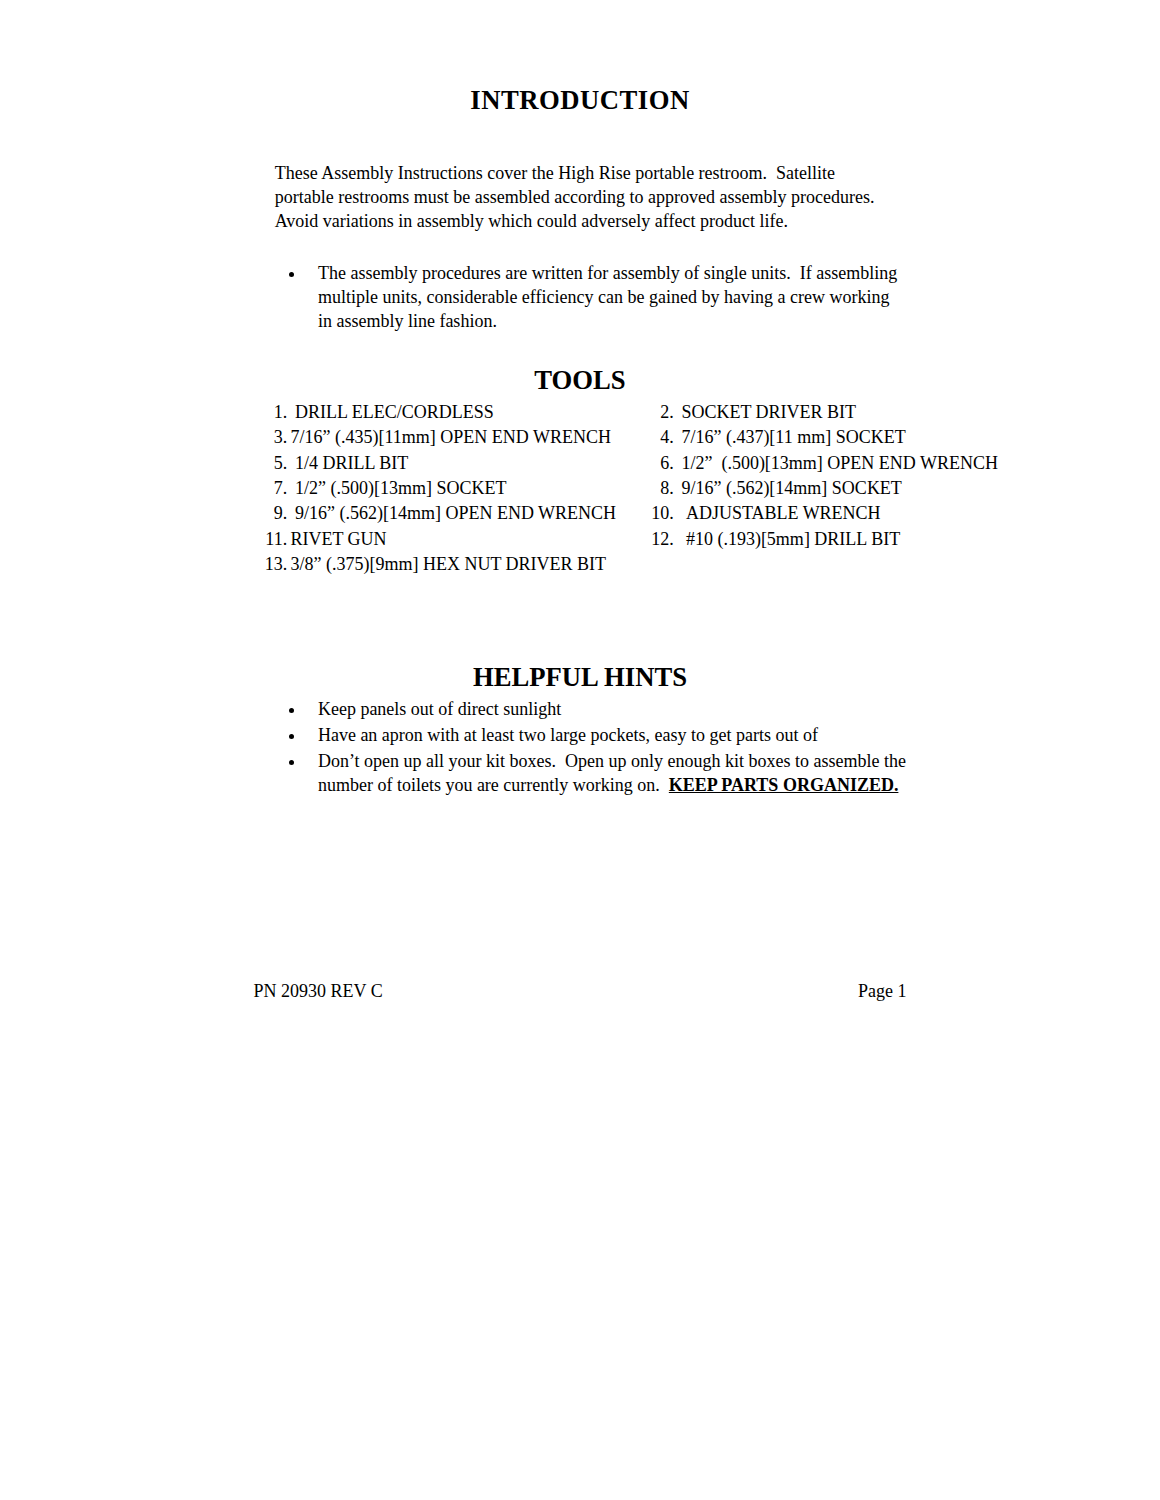INTRODUCTION
These Assembly Instructions cover the High Rise portable restroom. Satellite portable restrooms must be assembled according to approved assembly procedures. Avoid variations in assembly which could adversely affect product life.
The assembly procedures are written for assembly of single units. If assembling multiple units, considerable efficiency can be gained by having a crew working in assembly line fashion.
TOOLS
| 1. DRILL ELEC/CORDLESS | 2. SOCKET DRIVER BIT |
| 3. 7/16” (.435)[11mm] OPEN END WRENCH | 4. 7/16” (.437)[11 mm] SOCKET |
| 5. 1/4 DRILL BIT | 6. 1/2” (.500)[13mm] OPEN END WRENCH |
| 7. 1/2” (.500)[13mm] SOCKET | 8. 9/16” (.562)[14mm] SOCKET |
| 9. 9/16” (.562)[14mm] OPEN END WRENCH | 10. ADJUSTABLE WRENCH |
| 11. RIVET GUN | 12. #10 (.193)[5mm] DRILL BIT |
| 13. 3/8” (.375)[9mm] HEX NUT DRIVER BIT | |
HELPFUL HINTS
Keep panels out of direct sunlight
Have an apron with at least two large pockets, easy to get parts out of
Don’t open up all your kit boxes. Open up only enough kit boxes to assemble the number of toilets you are currently working on. KEEP PARTS ORGANIZED.
PN 20930 REV C Page 1